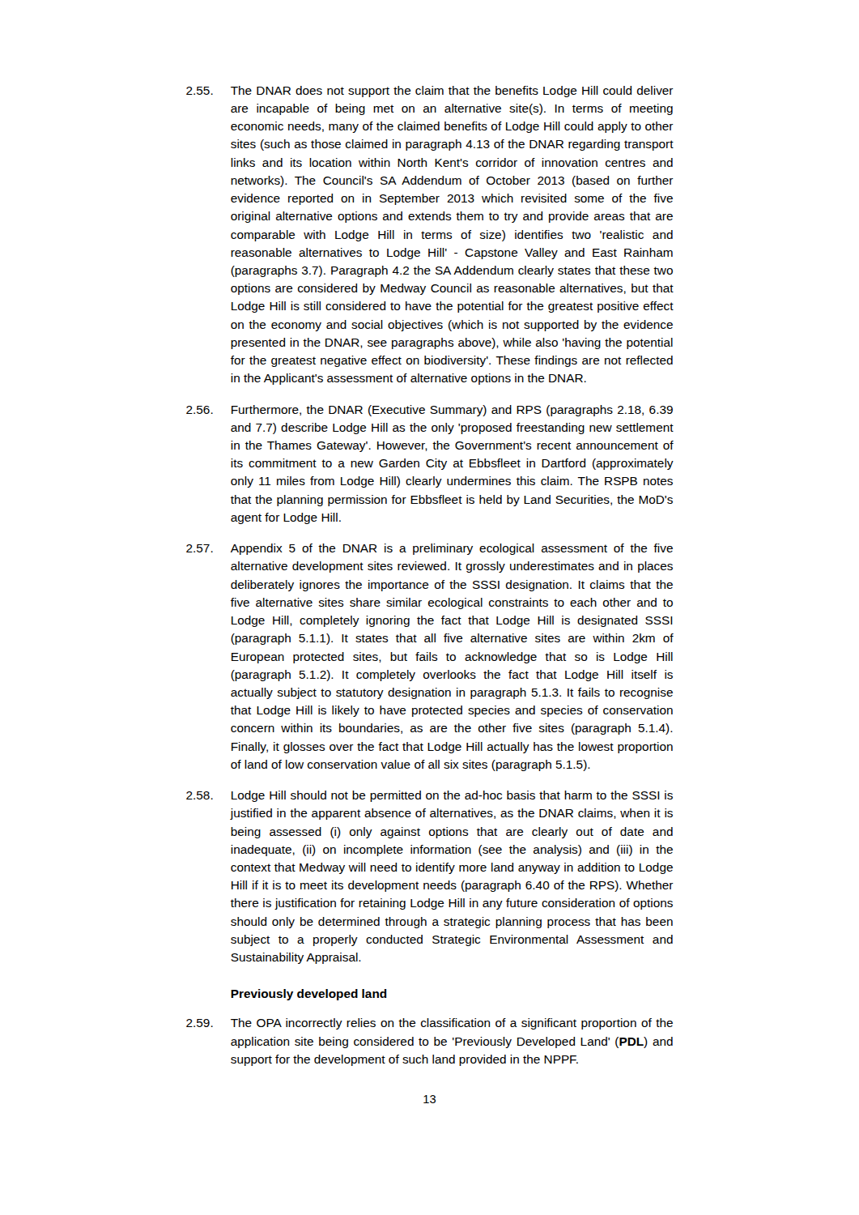2.55. The DNAR does not support the claim that the benefits Lodge Hill could deliver are incapable of being met on an alternative site(s). In terms of meeting economic needs, many of the claimed benefits of Lodge Hill could apply to other sites (such as those claimed in paragraph 4.13 of the DNAR regarding transport links and its location within North Kent's corridor of innovation centres and networks). The Council's SA Addendum of October 2013 (based on further evidence reported on in September 2013 which revisited some of the five original alternative options and extends them to try and provide areas that are comparable with Lodge Hill in terms of size) identifies two 'realistic and reasonable alternatives to Lodge Hill' - Capstone Valley and East Rainham (paragraphs 3.7). Paragraph 4.2 the SA Addendum clearly states that these two options are considered by Medway Council as reasonable alternatives, but that Lodge Hill is still considered to have the potential for the greatest positive effect on the economy and social objectives (which is not supported by the evidence presented in the DNAR, see paragraphs above), while also 'having the potential for the greatest negative effect on biodiversity'. These findings are not reflected in the Applicant's assessment of alternative options in the DNAR.
2.56. Furthermore, the DNAR (Executive Summary) and RPS (paragraphs 2.18, 6.39 and 7.7) describe Lodge Hill as the only 'proposed freestanding new settlement in the Thames Gateway'. However, the Government's recent announcement of its commitment to a new Garden City at Ebbsfleet in Dartford (approximately only 11 miles from Lodge Hill) clearly undermines this claim. The RSPB notes that the planning permission for Ebbsfleet is held by Land Securities, the MoD's agent for Lodge Hill.
2.57. Appendix 5 of the DNAR is a preliminary ecological assessment of the five alternative development sites reviewed. It grossly underestimates and in places deliberately ignores the importance of the SSSI designation. It claims that the five alternative sites share similar ecological constraints to each other and to Lodge Hill, completely ignoring the fact that Lodge Hill is designated SSSI (paragraph 5.1.1). It states that all five alternative sites are within 2km of European protected sites, but fails to acknowledge that so is Lodge Hill (paragraph 5.1.2). It completely overlooks the fact that Lodge Hill itself is actually subject to statutory designation in paragraph 5.1.3. It fails to recognise that Lodge Hill is likely to have protected species and species of conservation concern within its boundaries, as are the other five sites (paragraph 5.1.4). Finally, it glosses over the fact that Lodge Hill actually has the lowest proportion of land of low conservation value of all six sites (paragraph 5.1.5).
2.58. Lodge Hill should not be permitted on the ad-hoc basis that harm to the SSSI is justified in the apparent absence of alternatives, as the DNAR claims, when it is being assessed (i) only against options that are clearly out of date and inadequate, (ii) on incomplete information (see the analysis) and (iii) in the context that Medway will need to identify more land anyway in addition to Lodge Hill if it is to meet its development needs (paragraph 6.40 of the RPS). Whether there is justification for retaining Lodge Hill in any future consideration of options should only be determined through a strategic planning process that has been subject to a properly conducted Strategic Environmental Assessment and Sustainability Appraisal.
Previously developed land
2.59. The OPA incorrectly relies on the classification of a significant proportion of the application site being considered to be 'Previously Developed Land' (PDL) and support for the development of such land provided in the NPPF.
13